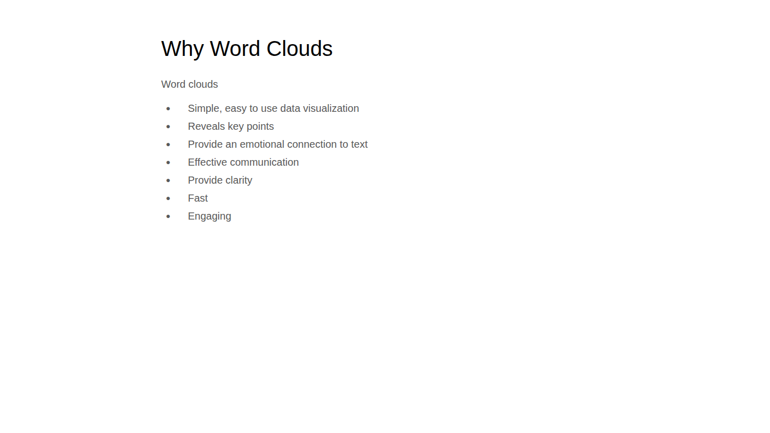Why Word Clouds
Word clouds
Simple, easy to use data visualization
Reveals key points
Provide an emotional connection to text
Effective communication
Provide clarity
Fast
Engaging